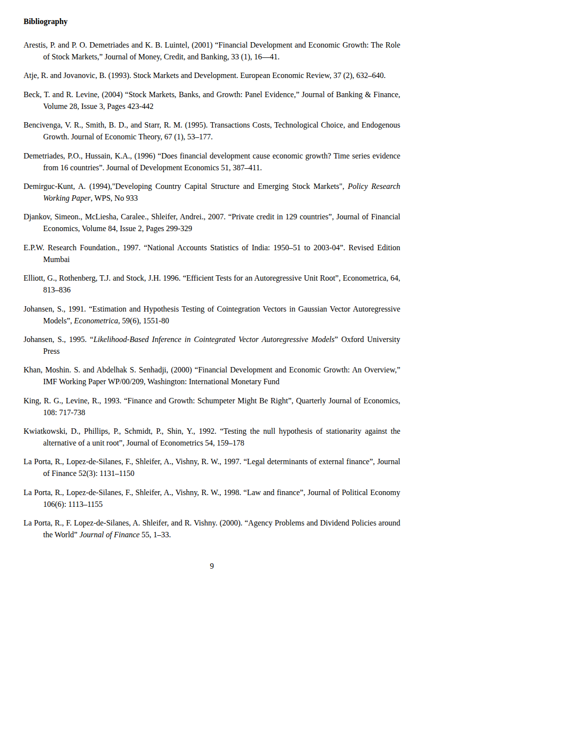Bibliography
Arestis, P. and P. O. Demetriades and K. B. Luintel, (2001) “Financial Development and Economic Growth: The Role of Stock Markets,” Journal of Money, Credit, and Banking, 33 (1), 16—41.
Atje, R. and Jovanovic, B. (1993). Stock Markets and Development. European Economic Review, 37 (2), 632–640.
Beck, T. and R. Levine, (2004) “Stock Markets, Banks, and Growth: Panel Evidence,” Journal of Banking & Finance, Volume 28, Issue 3, Pages 423-442
Bencivenga, V. R., Smith, B. D., and Starr, R. M. (1995). Transactions Costs, Technological Choice, and Endogenous Growth. Journal of Economic Theory, 67 (1), 53–177.
Demetriades, P.O., Hussain, K.A., (1996) “Does financial development cause economic growth? Time series evidence from 16 countries”. Journal of Development Economics 51, 387–411.
Demirguc-Kunt, A. (1994),"Developing Country Capital Structure and Emerging Stock Markets", Policy Research Working Paper, WPS, No 933
Djankov, Simeon., McLiesha, Caralee., Shleifer, Andrei., 2007. “Private credit in 129 countries”, Journal of Financial Economics, Volume 84, Issue 2, Pages 299-329
E.P.W. Research Foundation., 1997. “National Accounts Statistics of India: 1950–51 to 2003-04”. Revised Edition Mumbai
Elliott, G., Rothenberg, T.J. and Stock, J.H. 1996. “Efficient Tests for an Autoregressive Unit Root”, Econometrica, 64, 813–836
Johansen, S., 1991. “Estimation and Hypothesis Testing of Cointegration Vectors in Gaussian Vector Autoregressive Models”, Econometrica, 59(6), 1551-80
Johansen, S., 1995. “Likelihood-Based Inference in Cointegrated Vector Autoregressive Models” Oxford University Press
Khan, Moshin. S. and Abdelhak S. Senhadji, (2000) “Financial Development and Economic Growth: An Overview,” IMF Working Paper WP/00/209, Washington: International Monetary Fund
King, R. G., Levine, R., 1993. “Finance and Growth: Schumpeter Might Be Right”, Quarterly Journal of Economics, 108: 717-738
Kwiatkowski, D., Phillips, P., Schmidt, P., Shin, Y., 1992. “Testing the null hypothesis of stationarity against the alternative of a unit root”, Journal of Econometrics 54, 159–178
La Porta, R., Lopez-de-Silanes, F., Shleifer, A., Vishny, R. W., 1997. “Legal determinants of external finance”, Journal of Finance 52(3): 1131–1150
La Porta, R., Lopez-de-Silanes, F., Shleifer, A., Vishny, R. W., 1998. “Law and finance”, Journal of Political Economy 106(6): 1113–1155
La Porta, R., F. Lopez-de-Silanes, A. Shleifer, and R. Vishny. (2000). “Agency Problems and Dividend Policies around the World” Journal of Finance 55, 1–33.
9